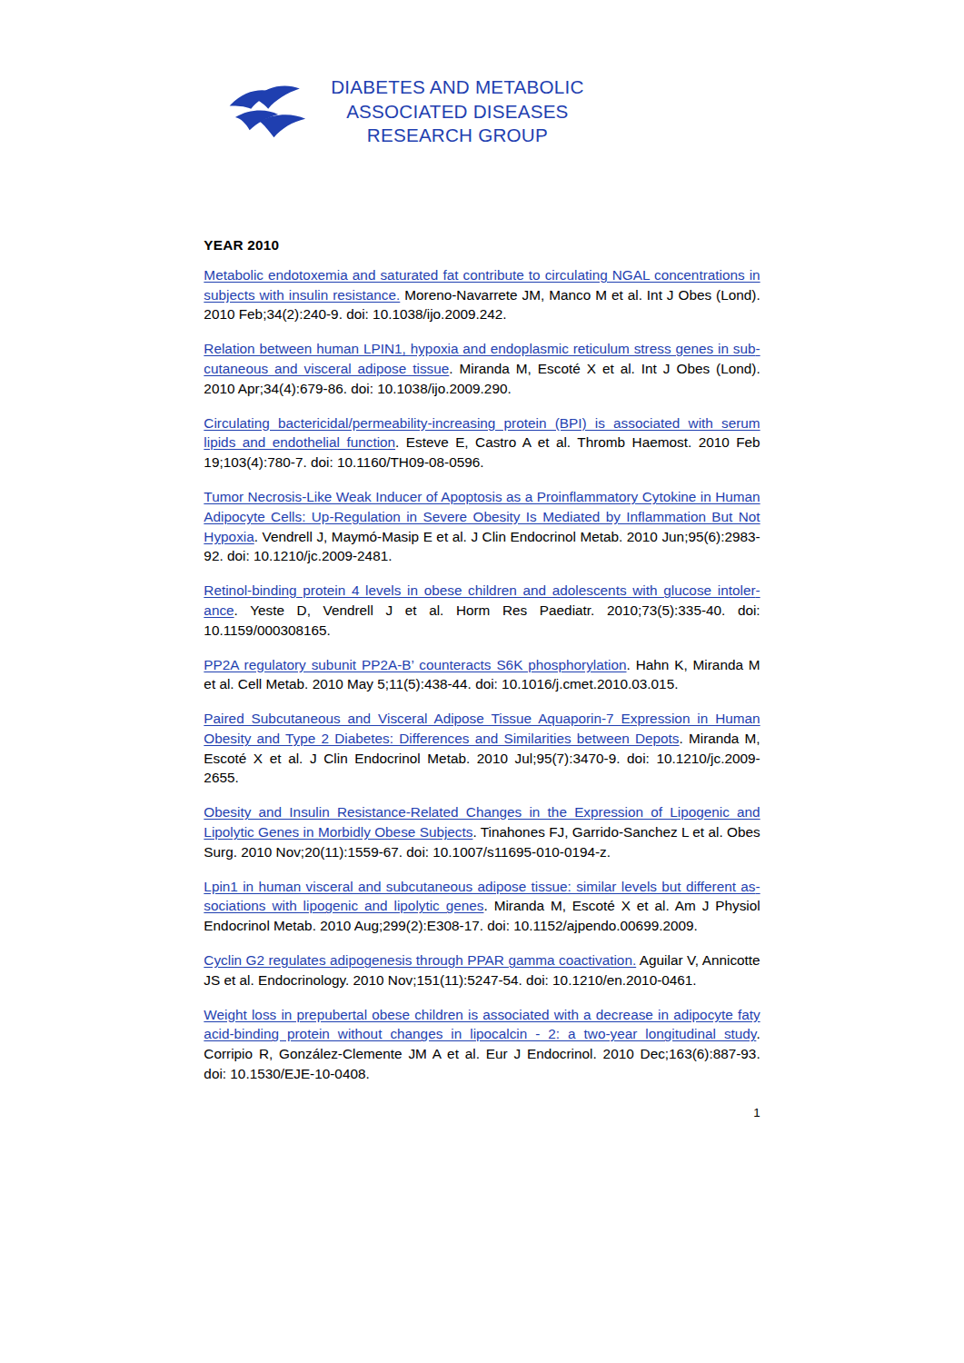DIABETES AND METABOLIC
ASSOCIATED DISEASES
RESEARCH GROUP
YEAR 2010
Metabolic endotoxemia and saturated fat contribute to circulating NGAL concentrations in subjects with insulin resistance. Moreno-Navarrete JM, Manco M et al. Int J Obes (Lond). 2010 Feb;34(2):240-9. doi: 10.1038/ijo.2009.242.
Relation between human LPIN1, hypoxia and endoplasmic reticulum stress genes in subcutaneous and visceral adipose tissue. Miranda M, Escoté X et al. Int J Obes (Lond). 2010 Apr;34(4):679-86. doi: 10.1038/ijo.2009.290.
Circulating bactericidal/permeability-increasing protein (BPI) is associated with serum lipids and endothelial function. Esteve E, Castro A et al. Thromb Haemost. 2010 Feb 19;103(4):780-7. doi: 10.1160/TH09-08-0596.
Tumor Necrosis-Like Weak Inducer of Apoptosis as a Proinflammatory Cytokine in Human Adipocyte Cells: Up-Regulation in Severe Obesity Is Mediated by Inflammation But Not Hypoxia. Vendrell J, Maymó-Masip E et al. J Clin Endocrinol Metab. 2010 Jun;95(6):2983-92. doi: 10.1210/jc.2009-2481.
Retinol-binding protein 4 levels in obese children and adolescents with glucose intolerance. Yeste D, Vendrell J et al. Horm Res Paediatr. 2010;73(5):335-40. doi: 10.1159/000308165.
PP2A regulatory subunit PP2A-B’ counteracts S6K phosphorylation. Hahn K, Miranda M et al. Cell Metab. 2010 May 5;11(5):438-44. doi: 10.1016/j.cmet.2010.03.015.
Paired Subcutaneous and Visceral Adipose Tissue Aquaporin-7 Expression in Human Obesity and Type 2 Diabetes: Differences and Similarities between Depots. Miranda M, Escoté X et al. J Clin Endocrinol Metab. 2010 Jul;95(7):3470-9. doi: 10.1210/jc.2009-2655.
Obesity and Insulin Resistance-Related Changes in the Expression of Lipogenic and Lipolytic Genes in Morbidly Obese Subjects. Tinahones FJ, Garrido-Sanchez L et al. Obes Surg. 2010 Nov;20(11):1559-67. doi: 10.1007/s11695-010-0194-z.
Lpin1 in human visceral and subcutaneous adipose tissue: similar levels but different associations with lipogenic and lipolytic genes. Miranda M, Escoté X et al. Am J Physiol Endocrinol Metab. 2010 Aug;299(2):E308-17. doi: 10.1152/ajpendo.00699.2009.
Cyclin G2 regulates adipogenesis through PPAR gamma coactivation. Aguilar V, Annicotte JS et al. Endocrinology. 2010 Nov;151(11):5247-54. doi: 10.1210/en.2010-0461.
Weight loss in prepubertal obese children is associated with a decrease in adipocyte faty acid-binding protein without changes in lipocalcin - 2: a two-year longitudinal study. Corripio R, González-Clemente JM A et al. Eur J Endocrinol. 2010 Dec;163(6):887-93. doi: 10.1530/EJE-10-0408.
1